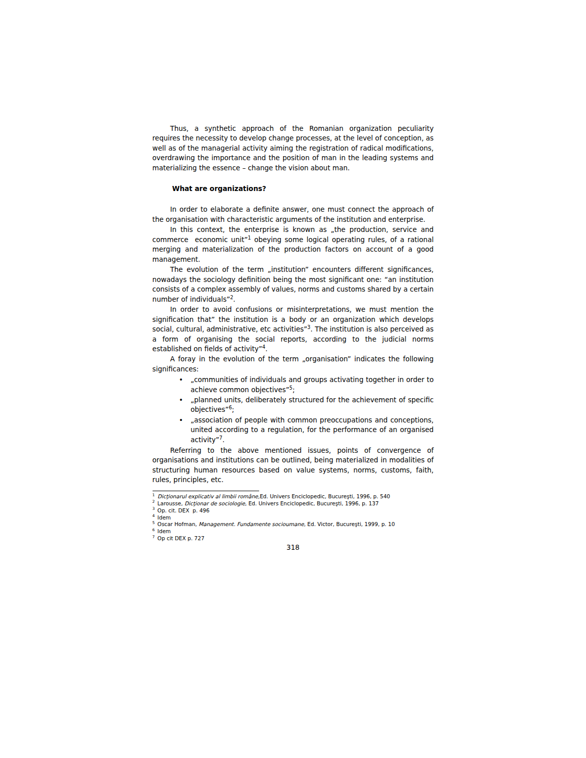Thus, a synthetic approach of the Romanian organization peculiarity requires the necessity to develop change processes, at the level of conception, as well as of the managerial activity aiming the registration of radical modifications, overdrawing the importance and the position of man in the leading systems and materializing the essence – change the vision about man.
What are organizations?
In order to elaborate a definite answer, one must connect the approach of the organisation with characteristic arguments of the institution and enterprise.
In this context, the enterprise is known as „the production, service and commerce economic unit”1 obeying some logical operating rules, of a rational merging and materialization of the production factors on account of a good management.
The evolution of the term „institution” encounters different significances, nowadays the sociology definition being the most significant one: “an institution consists of a complex assembly of values, norms and customs shared by a certain number of individuals”2.
In order to avoid confusions or misinterpretations, we must mention the signification that” the institution is a body or an organization which develops social, cultural, administrative, etc activities”3. The institution is also perceived as a form of organising the social reports, according to the judicial norms established on fields of activity”4.
A foray in the evolution of the term „organisation” indicates the following significances:
•„communities of individuals and groups activating together in order to achieve common objectives”5;
•„planned units, deliberately structured for the achievement of specific objectives”6;
•„association of people with common preoccupations and conceptions, united according to a regulation, for the performance of an organised activity”7.
Referring to the above mentioned issues, points of convergence of organisations and institutions can be outlined, being materialized in modalities of structuring human resources based on value systems, norms, customs, faith, rules, principles, etc.
1 Dicţionarul explicativ al limbii române, Ed. Univers Enciclopedic, Bucureşti, 1996, p. 540
2 Larousse, Dicţionar de sociologie, Ed. Univers Enciclopedic, Bucureşti, 1996, p. 137
3 Op. cit. DEX p. 496
4 Idem
5 Oscar Hofman, Management. Fundamente socioumane, Ed. Victor, Bucureşti, 1999, p. 10
6 Idem
7 Op cit DEX p. 727
318